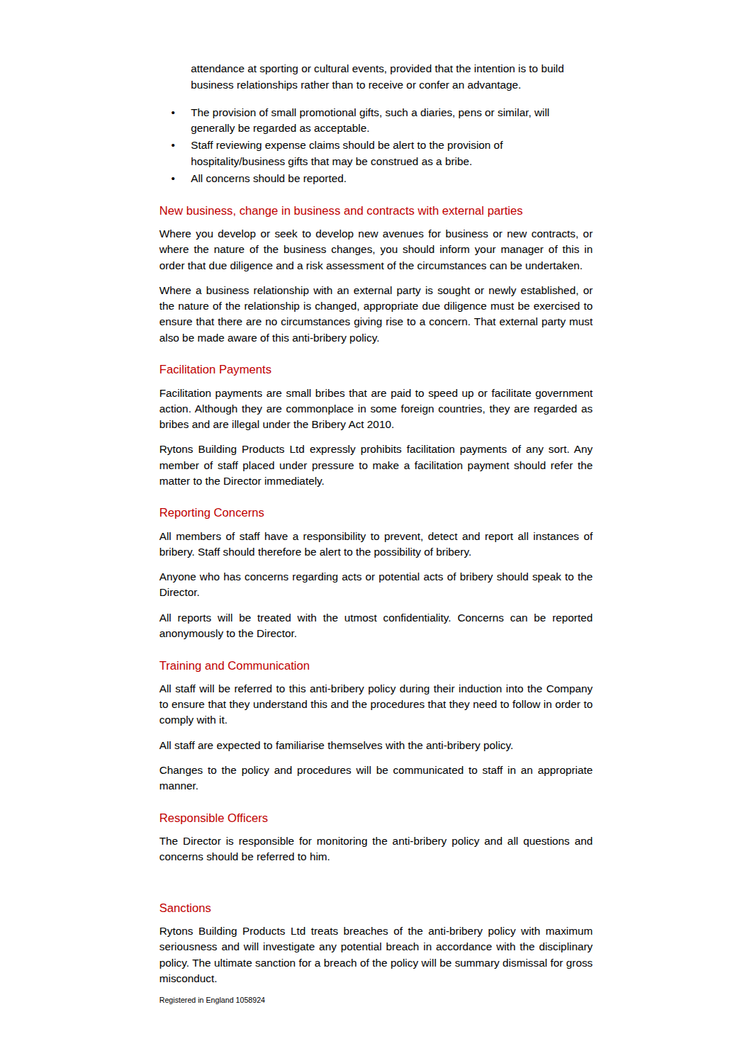attendance at sporting or cultural events, provided that the intention is to build business relationships rather than to receive or confer an advantage.
The provision of small promotional gifts, such a diaries, pens or similar, will generally be regarded as acceptable.
Staff reviewing expense claims should be alert to the provision of hospitality/business gifts that may be construed as a bribe.
All concerns should be reported.
New business, change in business and contracts with external parties
Where you develop or seek to develop new avenues for business or new contracts, or where the nature of the business changes, you should inform your manager of this in order that due diligence and a risk assessment of the circumstances can be undertaken.
Where a business relationship with an external party is sought or newly established, or the nature of the relationship is changed, appropriate due diligence must be exercised to ensure that there are no circumstances giving rise to a concern. That external party must also be made aware of this anti-bribery policy.
Facilitation Payments
Facilitation payments are small bribes that are paid to speed up or facilitate government action. Although they are commonplace in some foreign countries, they are regarded as bribes and are illegal under the Bribery Act 2010.
Rytons Building Products Ltd expressly prohibits facilitation payments of any sort. Any member of staff placed under pressure to make a facilitation payment should refer the matter to the Director immediately.
Reporting Concerns
All members of staff have a responsibility to prevent, detect and report all instances of bribery. Staff should therefore be alert to the possibility of bribery.
Anyone who has concerns regarding acts or potential acts of bribery should speak to the Director.
All reports will be treated with the utmost confidentiality. Concerns can be reported anonymously to the Director.
Training and Communication
All staff will be referred to this anti-bribery policy during their induction into the Company to ensure that they understand this and the procedures that they need to follow in order to comply with it.
All staff are expected to familiarise themselves with the anti-bribery policy.
Changes to the policy and procedures will be communicated to staff in an appropriate manner.
Responsible Officers
The Director is responsible for monitoring the anti-bribery policy and all questions and concerns should be referred to him.
Sanctions
Rytons Building Products Ltd treats breaches of the anti-bribery policy with maximum seriousness and will investigate any potential breach in accordance with the disciplinary policy. The ultimate sanction for a breach of the policy will be summary dismissal for gross misconduct.
Registered in England 1058924